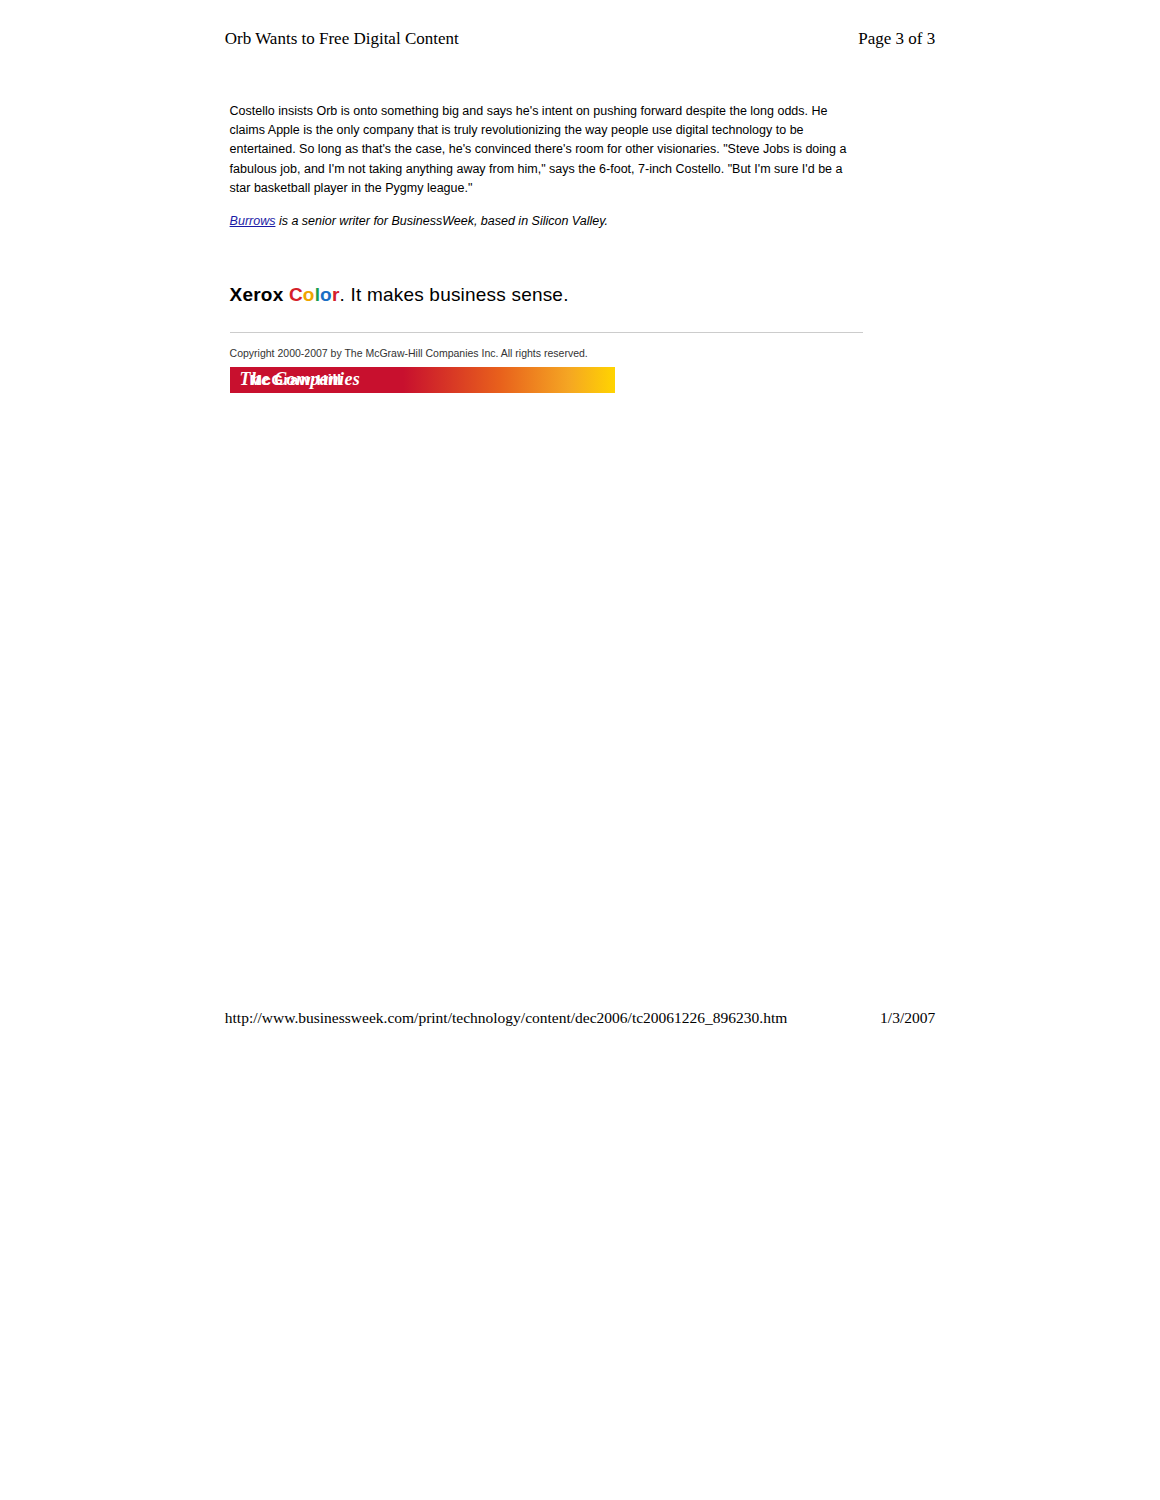Orb Wants to Free Digital Content
Page 3 of 3
Costello insists Orb is onto something big and says he's intent on pushing forward despite the long odds. He claims Apple is the only company that is truly revolutionizing the way people use digital technology to be entertained. So long as that's the case, he's convinced there's room for other visionaries. "Steve Jobs is doing a fabulous job, and I'm not taking anything away from him," says the 6-foot, 7-inch Costello. "But I'm sure I'd be a star basketball player in the Pygmy league."
Burrows is a senior writer for BusinessWeek, based in Silicon Valley.
Xerox Color. It makes business sense.
Copyright 2000-2007 by The McGraw-Hill Companies Inc. All rights reserved.
The McGraw·Hill Companies
http://www.businessweek.com/print/technology/content/dec2006/tc20061226_896230.htm
1/3/2007